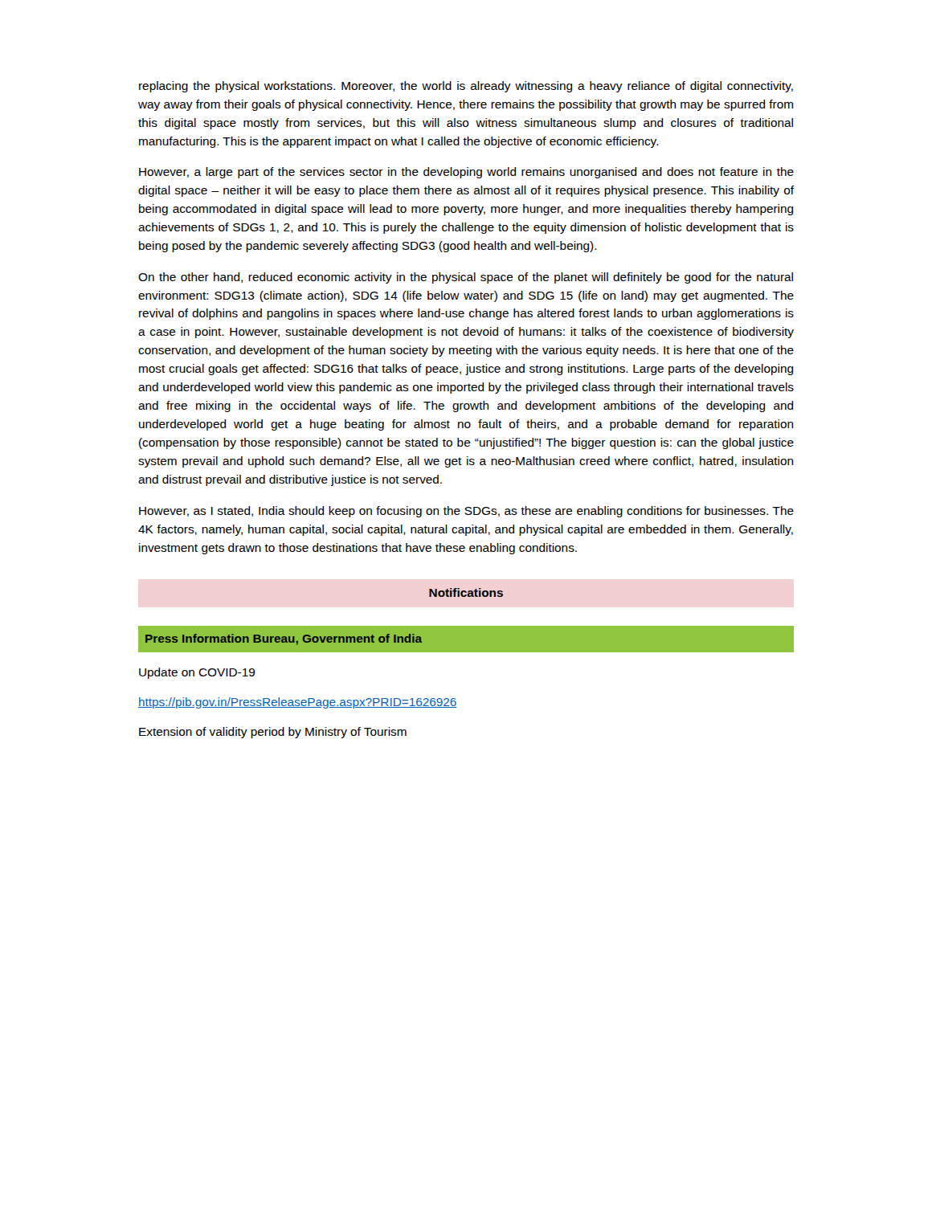replacing the physical workstations. Moreover, the world is already witnessing a heavy reliance of digital connectivity, way away from their goals of physical connectivity. Hence, there remains the possibility that growth may be spurred from this digital space mostly from services, but this will also witness simultaneous slump and closures of traditional manufacturing. This is the apparent impact on what I called the objective of economic efficiency.
However, a large part of the services sector in the developing world remains unorganised and does not feature in the digital space – neither it will be easy to place them there as almost all of it requires physical presence. This inability of being accommodated in digital space will lead to more poverty, more hunger, and more inequalities thereby hampering achievements of SDGs 1, 2, and 10. This is purely the challenge to the equity dimension of holistic development that is being posed by the pandemic severely affecting SDG3 (good health and well-being).
On the other hand, reduced economic activity in the physical space of the planet will definitely be good for the natural environment: SDG13 (climate action), SDG 14 (life below water) and SDG 15 (life on land) may get augmented. The revival of dolphins and pangolins in spaces where land-use change has altered forest lands to urban agglomerations is a case in point. However, sustainable development is not devoid of humans: it talks of the coexistence of biodiversity conservation, and development of the human society by meeting with the various equity needs. It is here that one of the most crucial goals get affected: SDG16 that talks of peace, justice and strong institutions. Large parts of the developing and underdeveloped world view this pandemic as one imported by the privileged class through their international travels and free mixing in the occidental ways of life. The growth and development ambitions of the developing and underdeveloped world get a huge beating for almost no fault of theirs, and a probable demand for reparation (compensation by those responsible) cannot be stated to be “unjustified”! The bigger question is: can the global justice system prevail and uphold such demand? Else, all we get is a neo-Malthusian creed where conflict, hatred, insulation and distrust prevail and distributive justice is not served.
However, as I stated, India should keep on focusing on the SDGs, as these are enabling conditions for businesses. The 4K factors, namely, human capital, social capital, natural capital, and physical capital are embedded in them. Generally, investment gets drawn to those destinations that have these enabling conditions.
Notifications
Press Information Bureau, Government of India
Update on COVID-19
https://pib.gov.in/PressReleasePage.aspx?PRID=1626926
Extension of validity period by Ministry of Tourism